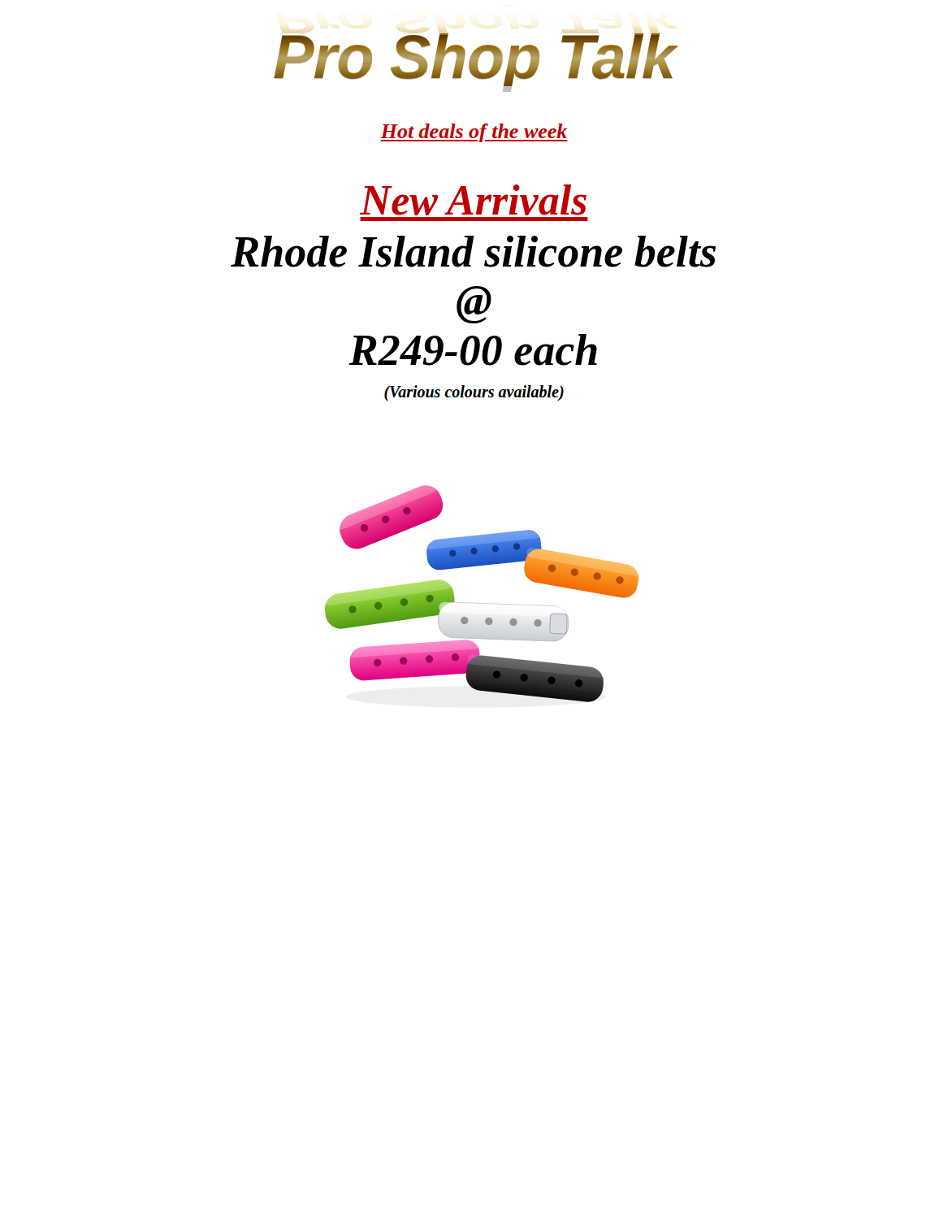Pro Shop Talk
Pro Shop Talk
Hot deals of the week
New Arrivals
Rhode Island silicone belts
@
R249-00 each
(Various colours available)